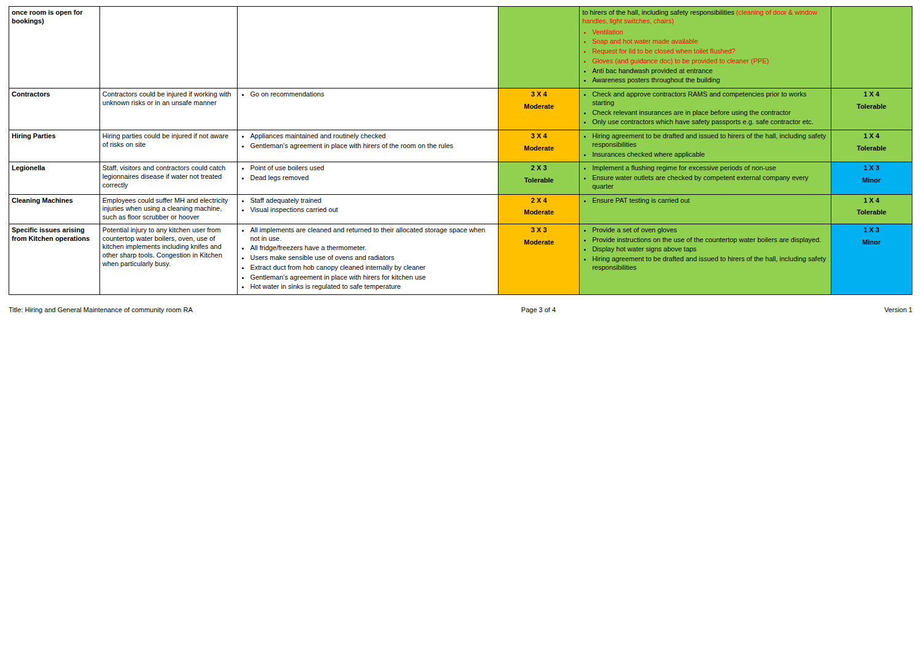| once room is open for bookings) | | | | to hirers of the hall, including safety responsibilities (cleaning of door & window handles, light switches, chairs) Ventilation Soap and hot water made available Request for lid to be closed when toilet flushed? Gloves (and guidance doc) to be provided to cleaner (PPE) Anti bac handwash provided at entrance Awareness posters throughout the building | |
| Contractors | Contractors could be injured if working with unknown risks or in an unsafe manner | Go on recommendations | 3 X 4 Moderate | Check and approve contractors RAMS and competencies prior to works starting Check relevant insurances are in place before using the contractor Only use contractors which have safety passports e.g. safe contractor etc. | 1 X 4 Tolerable |
| Hiring Parties | Hiring parties could be injured if not aware of risks on site | Appliances maintained and routinely checked Gentleman’s agreement in place with hirers of the room on the rules | 3 X 4 Moderate | Hiring agreement to be drafted and issued to hirers of the hall, including safety responsibilities Insurances checked where applicable | 1 X 4 Tolerable |
| Legionella | Staff, visitors and contractors could catch legionnaires disease if water not treated correctly | Point of use boilers used Dead legs removed | 2 X 3 Tolerable | Implement a flushing regime for excessive periods of non-use Ensure water outlets are checked by competent external company every quarter | 1 X 3 Minor |
| Cleaning Machines | Employees could suffer MH and electricity injuries when using a cleaning machine, such as floor scrubber or hoover | Staff adequately trained Visual inspections carried out | 2 X 4 Moderate | Ensure PAT testing is carried out | 1 X 4 Tolerable |
| Specific issues arising from Kitchen operations | Potential injury to any kitchen user from countertop water boilers, oven, use of kitchen implements including knifes and other sharp tools. Congestion in Kitchen when particularly busy. | All implements are cleaned and returned to their allocated storage space when not in use. All fridge/freezers have a thermometer. Users make sensible use of ovens and radiators Extract duct from hob canopy cleaned internally by cleaner Gentleman’s agreement in place with hirers for kitchen use Hot water in sinks is regulated to safe temperature | 3 X 3 Moderate | Provide a set of oven gloves Provide instructions on the use of the countertop water boilers are displayed. Display hot water signs above taps Hiring agreement to be drafted and issued to hirers of the hall, including safety responsibilities | 1 X 3 Minor |
Title: Hiring and General Maintenance of community room RA Page 3 of 4 Version 1